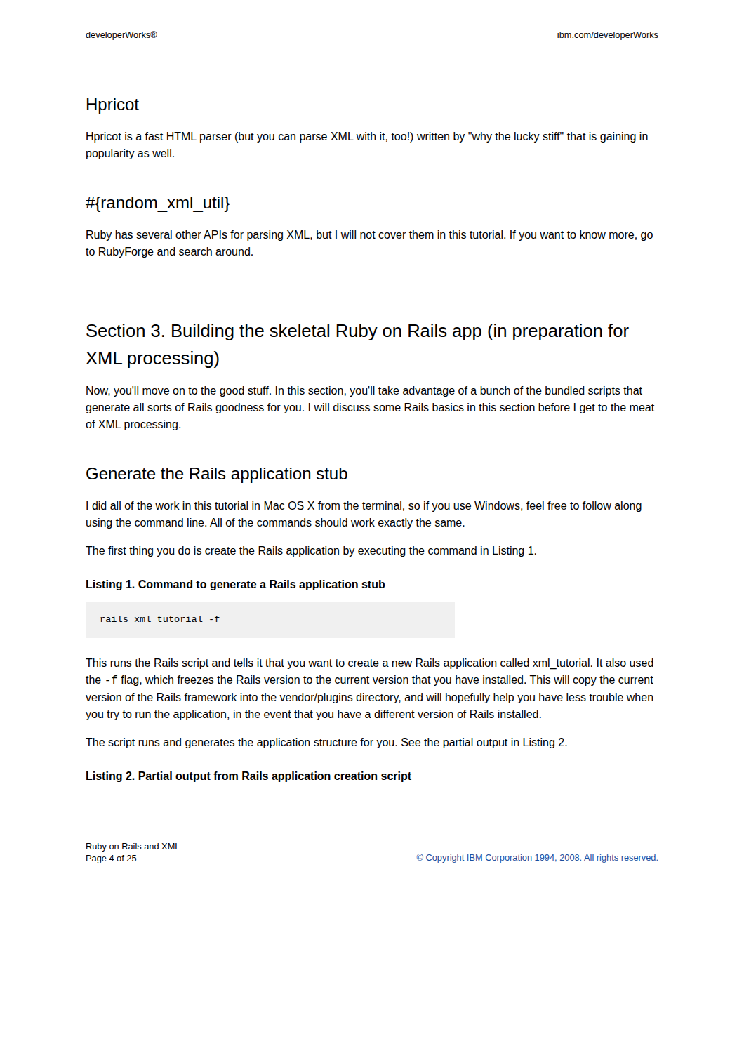developerWorks®
ibm.com/developerWorks
Hpricot
Hpricot is a fast HTML parser (but you can parse XML with it, too!) written by "why the lucky stiff" that is gaining in popularity as well.
#{random_xml_util}
Ruby has several other APIs for parsing XML, but I will not cover them in this tutorial. If you want to know more, go to RubyForge and search around.
Section 3. Building the skeletal Ruby on Rails app (in preparation for XML processing)
Now, you'll move on to the good stuff. In this section, you'll take advantage of a bunch of the bundled scripts that generate all sorts of Rails goodness for you. I will discuss some Rails basics in this section before I get to the meat of XML processing.
Generate the Rails application stub
I did all of the work in this tutorial in Mac OS X from the terminal, so if you use Windows, feel free to follow along using the command line. All of the commands should work exactly the same.
The first thing you do is create the Rails application by executing the command in Listing 1.
Listing 1. Command to generate a Rails application stub
rails xml_tutorial -f
This runs the Rails script and tells it that you want to create a new Rails application called xml_tutorial. It also used the -f flag, which freezes the Rails version to the current version that you have installed. This will copy the current version of the Rails framework into the vendor/plugins directory, and will hopefully help you have less trouble when you try to run the application, in the event that you have a different version of Rails installed.
The script runs and generates the application structure for you. See the partial output in Listing 2.
Listing 2. Partial output from Rails application creation script
Ruby on Rails and XML
Page 4 of 25
© Copyright IBM Corporation 1994, 2008. All rights reserved.